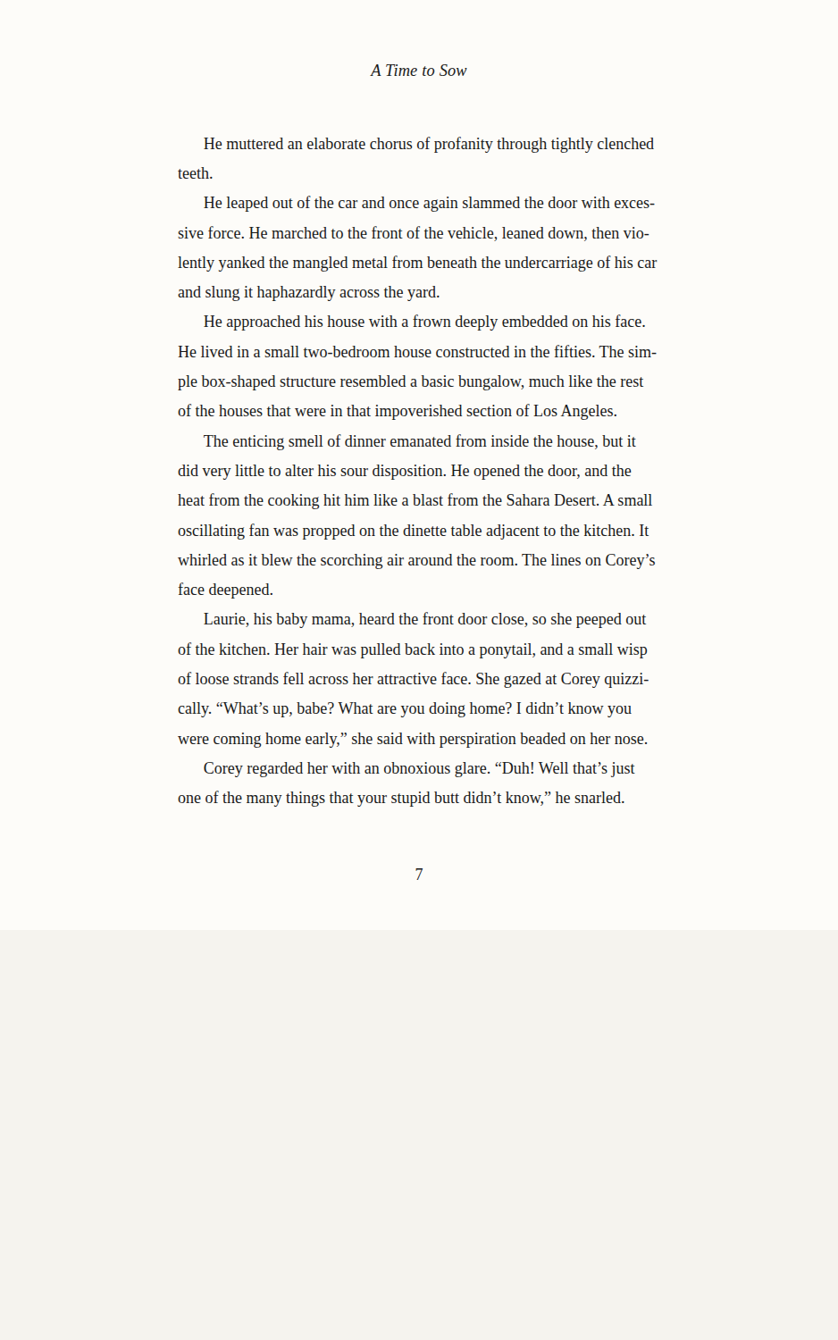A Time to Sow
He muttered an elaborate chorus of profanity through tightly clenched teeth.
He leaped out of the car and once again slammed the door with excessive force. He marched to the front of the vehicle, leaned down, then violently yanked the mangled metal from beneath the undercarriage of his car and slung it haphazardly across the yard.
He approached his house with a frown deeply embedded on his face. He lived in a small two-bedroom house constructed in the fifties. The simple box-shaped structure resembled a basic bungalow, much like the rest of the houses that were in that impoverished section of Los Angeles.
The enticing smell of dinner emanated from inside the house, but it did very little to alter his sour disposition. He opened the door, and the heat from the cooking hit him like a blast from the Sahara Desert. A small oscillating fan was propped on the dinette table adjacent to the kitchen. It whirled as it blew the scorching air around the room. The lines on Corey’s face deepened.
Laurie, his baby mama, heard the front door close, so she peeped out of the kitchen. Her hair was pulled back into a ponytail, and a small wisp of loose strands fell across her attractive face. She gazed at Corey quizzically. “What’s up, babe? What are you doing home? I didn’t know you were coming home early,” she said with perspiration beaded on her nose.
Corey regarded her with an obnoxious glare. “Duh! Well that’s just one of the many things that your stupid butt didn’t know,” he snarled.
7